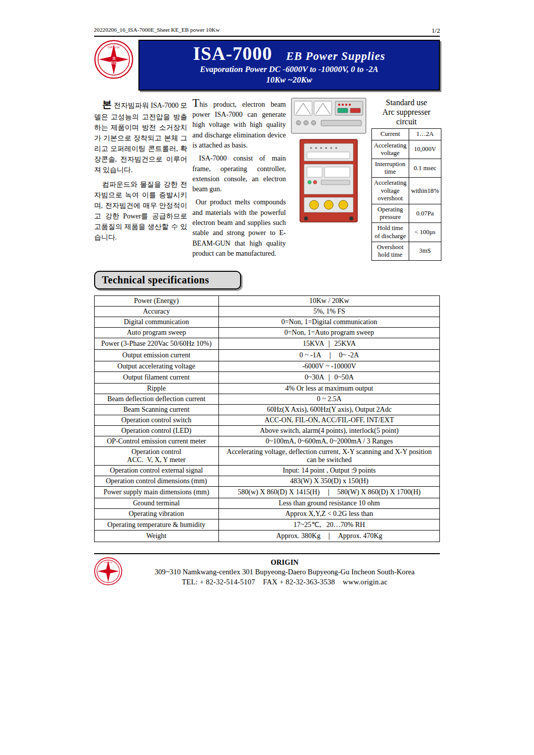20220206_16_ISA-7000E_Sheet KE_EB power 10Kw
1/2
ORIGIN 오 리진
ISA-7000 EB Power Supplies
Evaporation Power DC -6000V to -10000V, 0 to -2A
10Kw ~20Kw
본 전자빔파워 ISA-7000 모델은 고성능의 고전압을 방출하는 제품이며 방전 소거장치가 기본으로 장착되고 본체 그리고 오퍼레이팅 콘트롤러, 확장콘솔, 전자빔건으로 이루어져 있습니다.
컴파운드와 물질을 강한 전자빔으로 녹여 이를 증발시키며, 전자빔건에 매우 안정적이고 강한 Power를 공급하므로 고품질의 제품을 생산할 수 있습니다.
This product, electron beam power ISA-7000 can generate high voltage with high quality and discharge elimination device is attached as basis.
ISA-7000 consist of main frame, operating controller, extension console, an electron beam gun.
Our product melts compounds and materials with the powerful electron beam and supplies such stable and strong power to E-BEAM-GUN that high quality product can be manufactured.
Standard use
Arc suppresser circuit
| Current | 1…2A |
| Accelerating voltage | 10,000V |
| Interruption time | 0.1 msec |
| Accelerating voltage overshoot | within18% |
| Operating pressure | 0.07Pa |
| Hold time of discharge | < 100µs |
| Overshoot hold time | 3mS |
Technical specifications
| Power (Energy) | 10Kw / 20Kw |
| Accuracy | 5%, 1% FS |
| Digital communication | 0=Non, 1=Digital communication |
| Auto program sweep | 0=Non, 1=Auto program sweep |
| Power (3-Phase 220Vac 50/60Hz 10%) | 15KVA ｜ 25KVA |
| Output emission current | 0 ~ -1A ｜ 0~ -2A |
| Output accelerating voltage | -6000V ~ -10000V |
| Output filament current | 0~30A ｜ 0~50A |
| Ripple | 4% Or less at maximum output |
| Beam deflection deflection current | 0 ~ 2.5A |
| Beam Scanning current | 60Hz(X Axis), 600Hz(Y axis), Output 2Adc |
| Operation control switch | ACC-ON, FIL-ON, ACC/FIL-OFF, INT/EXT |
| Operation control (LED) | Above switch, alarm(4 points), interlock(5 point) |
| OP-Control emission current meter | 0~100mA, 0~600mA, 0~2000mA / 3 Ranges |
| Operation control ACC. V, X, Y meter | Accelerating voltage, deflection current, X-Y scanning and X-Y position can be switched |
| Operation control external signal | Input: 14 point , Output :9 points |
| Operation control dimensions (mm) | 483(W) X 350(D) x 150(H) |
| Power supply main dimensions (mm) | 580(w) X 860(D) X 1415(H) ｜ 580(W) X 860(D) X 1700(H) |
| Ground terminal | Less than ground resistance 10 ohm |
| Operating vibration | Approx X,Y,Z < 0.2G less than |
| Operating temperature & humidity | 17~25℃, 20…70% RH |
| Weight | Approx. 380Kg ｜ Approx. 470Kg |
ORIGIN
ORIGIN
309~310 Namkwang-centlex 301 Bupyeong-Daero Bupyeong-Gu Incheon South-Korea
TEL: + 82-32-514-5107 FAX + 82-32-363-3538 www.origin.ac